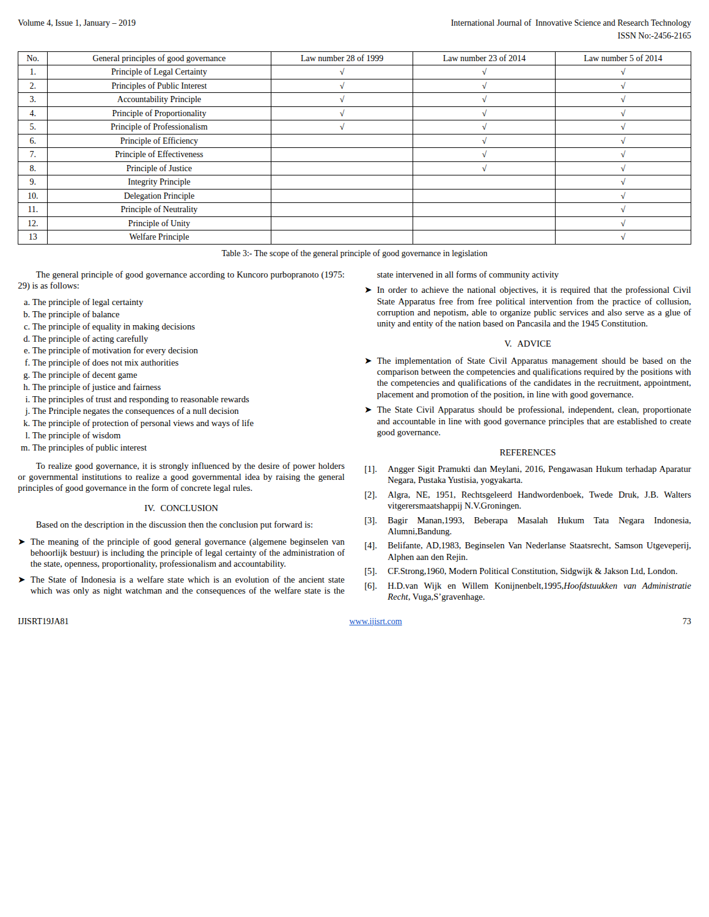Volume 4, Issue 1, January – 2019
International Journal of Innovative Science and Research Technology
ISSN No:-2456-2165
| No. | General principles of good governance | Law number 28 of 1999 | Law number 23 of 2014 | Law number 5 of 2014 |
| --- | --- | --- | --- | --- |
| 1. | Principle of Legal Certainty | √ | √ | √ |
| 2. | Principles of Public Interest | √ | √ | √ |
| 3. | Accountability Principle | √ | √ | √ |
| 4. | Principle of Proportionality | √ | √ | √ |
| 5. | Principle of Professionalism | √ | √ | √ |
| 6. | Principle of Efficiency | | √ | √ |
| 7. | Principle of Effectiveness | | √ | √ |
| 8. | Principle of Justice | | √ | √ |
| 9. | Integrity Principle | | | √ |
| 10. | Delegation Principle | | | √ |
| 11. | Principle of Neutrality | | | √ |
| 12. | Principle of Unity | | | √ |
| 13 | Welfare Principle | | | √ |
Table 3:- The scope of the general principle of good governance in legislation
The general principle of good governance according to Kuncoro purbopranoto (1975: 29) is as follows:
The principle of legal certainty
The principle of balance
The principle of equality in making decisions
The principle of acting carefully
The principle of motivation for every decision
The principle of does not mix authorities
The principle of decent game
The principle of justice and fairness
The principles of trust and responding to reasonable rewards
The Principle negates the consequences of a null decision
The principle of protection of personal views and ways of life
The principle of wisdom
The principles of public interest
To realize good governance, it is strongly influenced by the desire of power holders or governmental institutions to realize a good governmental idea by raising the general principles of good governance in the form of concrete legal rules.
IV. CONCLUSION
Based on the description in the discussion then the conclusion put forward is:
The meaning of the principle of good general governance (algemene beginselen van behoorlijk bestuur) is including the principle of legal certainty of the administration of the state, openness, proportionality, professionalism and accountability.
The State of Indonesia is a welfare state which is an evolution of the ancient state which was only as night watchman and the consequences of the welfare state is the state intervened in all forms of community activity
In order to achieve the national objectives, it is required that the professional Civil State Apparatus free from free political intervention from the practice of collusion, corruption and nepotism, able to organize public services and also serve as a glue of unity and entity of the nation based on Pancasila and the 1945 Constitution.
V. ADVICE
The implementation of State Civil Apparatus management should be based on the comparison between the competencies and qualifications required by the positions with the competencies and qualifications of the candidates in the recruitment, appointment, placement and promotion of the position, in line with good governance.
The State Civil Apparatus should be professional, independent, clean, proportionate and accountable in line with good governance principles that are established to create good governance.
REFERENCES
Angger Sigit Pramukti dan Meylani, 2016, Pengawasan Hukum terhadap Aparatur Negara, Pustaka Yustisia, yogyakarta.
Algra, NE, 1951, Rechtsgeleerd Handwordenboek, Twede Druk, J.B. Walters vitgerersmaatshappij N.V.Groningen.
Bagir Manan,1993, Beberapa Masalah Hukum Tata Negara Indonesia, Alumni,Bandung.
Belifante, AD,1983, Beginselen Van Nederlanse Staatsrecht, Samson Utgeveperij, Alphen aan den Rejin.
CF.Strong,1960, Modern Political Constitution, Sidgwijk & Jakson Ltd, London.
H.D.van Wijk en Willem Konijnenbelt,1995,Hoofdstuukken van Administratie Recht, Vuga,S’gravenhage.
IJISRT19JA81
www.ijisrt.com
73